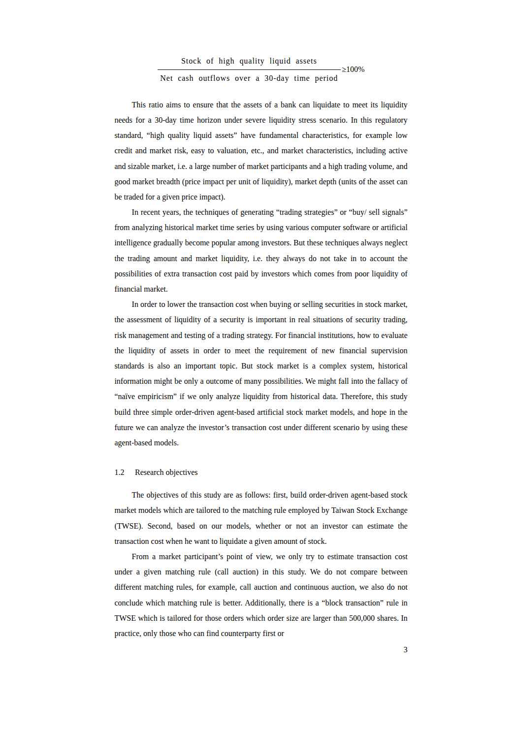Stock of high quality liquid assets Net cash outflows over a 30‑day time period ≥100%
This ratio aims to ensure that the assets of a bank can liquidate to meet its liquidity needs for a 30-day time horizon under severe liquidity stress scenario. In this regulatory standard, “high quality liquid assets” have fundamental characteristics, for example low credit and market risk, easy to valuation, etc., and market characteristics, including active and sizable market, i.e. a large number of market participants and a high trading volume, and good market breadth (price impact per unit of liquidity), market depth (units of the asset can be traded for a given price impact).
In recent years, the techniques of generating “trading strategies” or “buy/ sell signals” from analyzing historical market time series by using various computer software or artificial intelligence gradually become popular among investors. But these techniques always neglect the trading amount and market liquidity, i.e. they always do not take in to account the possibilities of extra transaction cost paid by investors which comes from poor liquidity of financial market.
In order to lower the transaction cost when buying or selling securities in stock market, the assessment of liquidity of a security is important in real situations of security trading, risk management and testing of a trading strategy. For financial institutions, how to evaluate the liquidity of assets in order to meet the requirement of new financial supervision standards is also an important topic. But stock market is a complex system, historical information might be only a outcome of many possibilities. We might fall into the fallacy of “naïve empiricism” if we only analyze liquidity from historical data. Therefore, this study build three simple order-driven agent-based artificial stock market models, and hope in the future we can analyze the investor’s transaction cost under different scenario by using these agent-based models.
1.2 Research objectives
The objectives of this study are as follows: first, build order-driven agent-based stock market models which are tailored to the matching rule employed by Taiwan Stock Exchange (TWSE). Second, based on our models, whether or not an investor can estimate the transaction cost when he want to liquidate a given amount of stock.
From a market participant’s point of view, we only try to estimate transaction cost under a given matching rule (call auction) in this study. We do not compare between different matching rules, for example, call auction and continuous auction, we also do not conclude which matching rule is better. Additionally, there is a “block transaction” rule in TWSE which is tailored for those orders which order size are larger than 500,000 shares. In practice, only those who can find counterparty first or
3